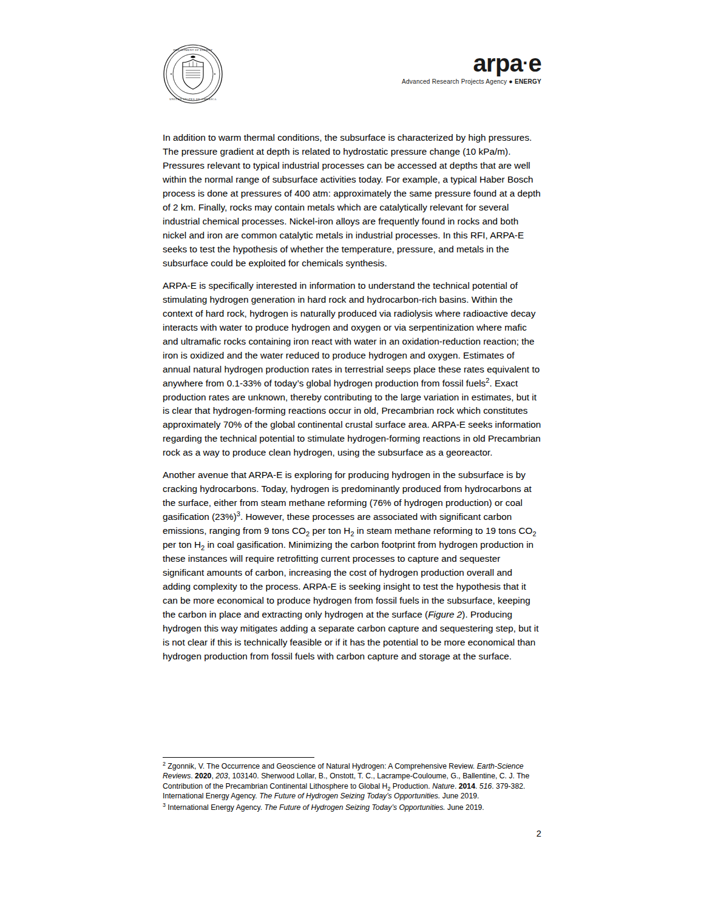DEPARTMENT OF ENERGY UNITED STATES OF AMERICA
arpa·e
Advanced Research Projects Agency ● ENERGY
In addition to warm thermal conditions, the subsurface is characterized by high pressures. The pressure gradient at depth is related to hydrostatic pressure change (10 kPa/m). Pressures relevant to typical industrial processes can be accessed at depths that are well within the normal range of subsurface activities today. For example, a typical Haber Bosch process is done at pressures of 400 atm: approximately the same pressure found at a depth of 2 km. Finally, rocks may contain metals which are catalytically relevant for several industrial chemical processes. Nickel-iron alloys are frequently found in rocks and both nickel and iron are common catalytic metals in industrial processes. In this RFI, ARPA-E seeks to test the hypothesis of whether the temperature, pressure, and metals in the subsurface could be exploited for chemicals synthesis.
ARPA-E is specifically interested in information to understand the technical potential of stimulating hydrogen generation in hard rock and hydrocarbon-rich basins. Within the context of hard rock, hydrogen is naturally produced via radiolysis where radioactive decay interacts with water to produce hydrogen and oxygen or via serpentinization where mafic and ultramafic rocks containing iron react with water in an oxidation-reduction reaction; the iron is oxidized and the water reduced to produce hydrogen and oxygen. Estimates of annual natural hydrogen production rates in terrestrial seeps place these rates equivalent to anywhere from 0.1-33% of today’s global hydrogen production from fossil fuels2. Exact production rates are unknown, thereby contributing to the large variation in estimates, but it is clear that hydrogen-forming reactions occur in old, Precambrian rock which constitutes approximately 70% of the global continental crustal surface area. ARPA-E seeks information regarding the technical potential to stimulate hydrogen-forming reactions in old Precambrian rock as a way to produce clean hydrogen, using the subsurface as a georeactor.
Another avenue that ARPA-E is exploring for producing hydrogen in the subsurface is by cracking hydrocarbons. Today, hydrogen is predominantly produced from hydrocarbons at the surface, either from steam methane reforming (76% of hydrogen production) or coal gasification (23%)3. However, these processes are associated with significant carbon emissions, ranging from 9 tons CO2 per ton H2 in steam methane reforming to 19 tons CO2 per ton H2 in coal gasification. Minimizing the carbon footprint from hydrogen production in these instances will require retrofitting current processes to capture and sequester significant amounts of carbon, increasing the cost of hydrogen production overall and adding complexity to the process. ARPA-E is seeking insight to test the hypothesis that it can be more economical to produce hydrogen from fossil fuels in the subsurface, keeping the carbon in place and extracting only hydrogen at the surface (Figure 2). Producing hydrogen this way mitigates adding a separate carbon capture and sequestering step, but it is not clear if this is technically feasible or if it has the potential to be more economical than hydrogen production from fossil fuels with carbon capture and storage at the surface.
2 Zgonnik, V. The Occurrence and Geoscience of Natural Hydrogen: A Comprehensive Review. Earth-Science Reviews. 2020, 203, 103140. Sherwood Lollar, B., Onstott, T. C., Lacrampe-Couloume, G., Ballentine, C. J. The Contribution of the Precambrian Continental Lithosphere to Global H2 Production. Nature. 2014. 516. 379-382. International Energy Agency. The Future of Hydrogen Seizing Today’s Opportunities. June 2019.
3 International Energy Agency. The Future of Hydrogen Seizing Today’s Opportunities. June 2019.
2